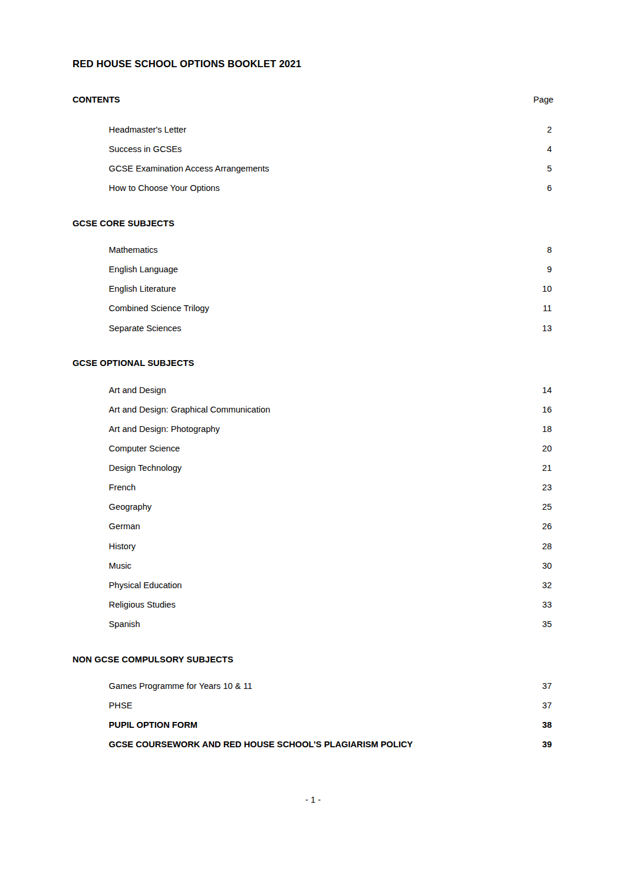RED HOUSE SCHOOL OPTIONS BOOKLET 2021
CONTENTS Page
| Headmaster's Letter | 2 |
| Success in GCSEs | 4 |
| GCSE Examination Access Arrangements | 5 |
| How to Choose Your Options | 6 |
GCSE CORE SUBJECTS
| Mathematics | 8 |
| English Language | 9 |
| English Literature | 10 |
| Combined Science Trilogy | 11 |
| Separate Sciences | 13 |
GCSE OPTIONAL SUBJECTS
| Art and Design | 14 |
| Art and Design: Graphical Communication | 16 |
| Art and Design: Photography | 18 |
| Computer Science | 20 |
| Design Technology | 21 |
| French | 23 |
| Geography | 25 |
| German | 26 |
| History | 28 |
| Music | 30 |
| Physical Education | 32 |
| Religious Studies | 33 |
| Spanish | 35 |
NON GCSE COMPULSORY SUBJECTS
| Games Programme for Years 10 & 11 | 37 |
| PHSE | 37 |
| PUPIL OPTION FORM | 38 |
| GCSE COURSEWORK AND RED HOUSE SCHOOL’S PLAGIARISM POLICY | 39 |
- 1 -